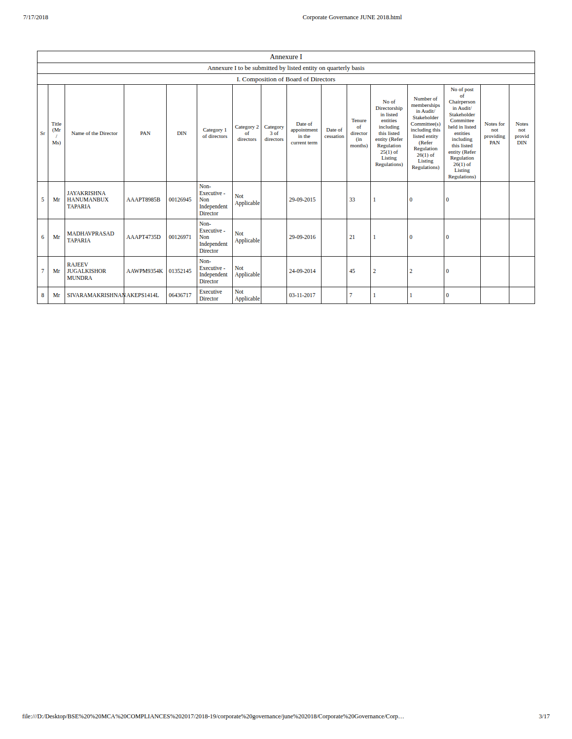7/17/2018
Corporate Governance JUNE 2018.html
| Annexure I |
| --- |
| Annexure I to be submitted by listed entity on quarterly basis |
| I. Composition of Board of Directors |
| Sr | Title (Mr / Ms) | Name of the Director | PAN | DIN | Category 1 of directors | Category 2 of directors | Category 3 of directors | Date of appointment in the current term | Date of cessation | Tenure of director (in months) | No of Directorship in listed entities including this listed entity (Refer Regulation 25(1) of Listing Regulations) | Number of memberships in Audit/ Stakeholder Committee(s) including this listed entity (Refer Regulation 26(1) of Listing Regulations) | No of post of Chairperson in Audit/ Stakeholder Committee held in listed entities including this listed entity (Refer Regulation 26(1) of Listing Regulations) | Notes for not providing PAN | Notes not provid DIN |
| 5 | Mr | JAYAKRISHNA HANUMANBUX TAPARIA | AAAPT8985B | 00126945 | Non- Executive - Non Independent Director | Not Applicable | | 29-09-2015 | | 33 | 1 | 0 | 0 | | |
| 6 | Mr | MADHAVPRASAD TAPARIA | AAAPT4735D | 00126971 | Non- Executive - Non Independent Director | Not Applicable | | 29-09-2016 | | 21 | 1 | 0 | 0 | | |
| 7 | Mr | RAJEEV JUGALKISHOR MUNDRA | AAWPM9354K | 01352145 | Non- Executive - Independent Director | Not Applicable | | 24-09-2014 | | 45 | 2 | 2 | 0 | | |
| 8 | Mr | SIVARAMAKRISHNAN | AKEPS1414L | 06436717 | Executive Director | Not Applicable | | 03-11-2017 | | 7 | 1 | 1 | 0 | | |
file:///D:/Desktop/BSE%20%20MCA%20COMPLIANCES%202017/2018-19/corporate%20governance/june%202018/Corporate%20Governance/Corp…
3/17